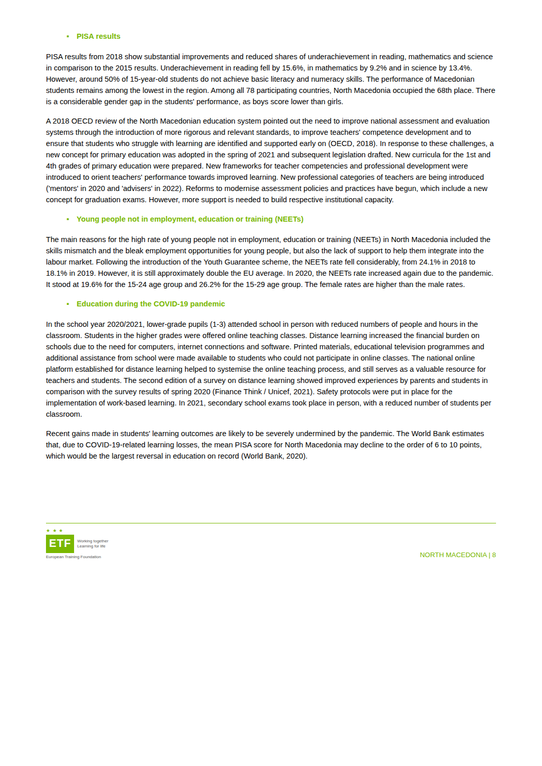PISA results
PISA results from 2018 show substantial improvements and reduced shares of underachievement in reading, mathematics and science in comparison to the 2015 results. Underachievement in reading fell by 15.6%, in mathematics by 9.2% and in science by 13.4%. However, around 50% of 15-year-old students do not achieve basic literacy and numeracy skills. The performance of Macedonian students remains among the lowest in the region. Among all 78 participating countries, North Macedonia occupied the 68th place. There is a considerable gender gap in the students' performance, as boys score lower than girls.
A 2018 OECD review of the North Macedonian education system pointed out the need to improve national assessment and evaluation systems through the introduction of more rigorous and relevant standards, to improve teachers' competence development and to ensure that students who struggle with learning are identified and supported early on (OECD, 2018). In response to these challenges, a new concept for primary education was adopted in the spring of 2021 and subsequent legislation drafted. New curricula for the 1st and 4th grades of primary education were prepared. New frameworks for teacher competencies and professional development were introduced to orient teachers' performance towards improved learning. New professional categories of teachers are being introduced ('mentors' in 2020 and 'advisers' in 2022). Reforms to modernise assessment policies and practices have begun, which include a new concept for graduation exams. However, more support is needed to build respective institutional capacity.
Young people not in employment, education or training (NEETs)
The main reasons for the high rate of young people not in employment, education or training (NEETs) in North Macedonia included the skills mismatch and the bleak employment opportunities for young people, but also the lack of support to help them integrate into the labour market. Following the introduction of the Youth Guarantee scheme, the NEETs rate fell considerably, from 24.1% in 2018 to 18.1% in 2019. However, it is still approximately double the EU average. In 2020, the NEETs rate increased again due to the pandemic. It stood at 19.6% for the 15-24 age group and 26.2% for the 15-29 age group. The female rates are higher than the male rates.
Education during the COVID-19 pandemic
In the school year 2020/2021, lower-grade pupils (1-3) attended school in person with reduced numbers of people and hours in the classroom. Students in the higher grades were offered online teaching classes. Distance learning increased the financial burden on schools due to the need for computers, internet connections and software. Printed materials, educational television programmes and additional assistance from school were made available to students who could not participate in online classes. The national online platform established for distance learning helped to systemise the online teaching process, and still serves as a valuable resource for teachers and students. The second edition of a survey on distance learning showed improved experiences by parents and students in comparison with the survey results of spring 2020 (Finance Think / Unicef, 2021). Safety protocols were put in place for the implementation of work-based learning. In 2021, secondary school exams took place in person, with a reduced number of students per classroom.
Recent gains made in students' learning outcomes are likely to be severely undermined by the pandemic. The World Bank estimates that, due to COVID-19-related learning losses, the mean PISA score for North Macedonia may decline to the order of 6 to 10 points, which would be the largest reversal in education on record (World Bank, 2020).
★ ★ ★
ETF Working together
Learning for life
European Training Foundation
NORTH MACEDONIA | 8